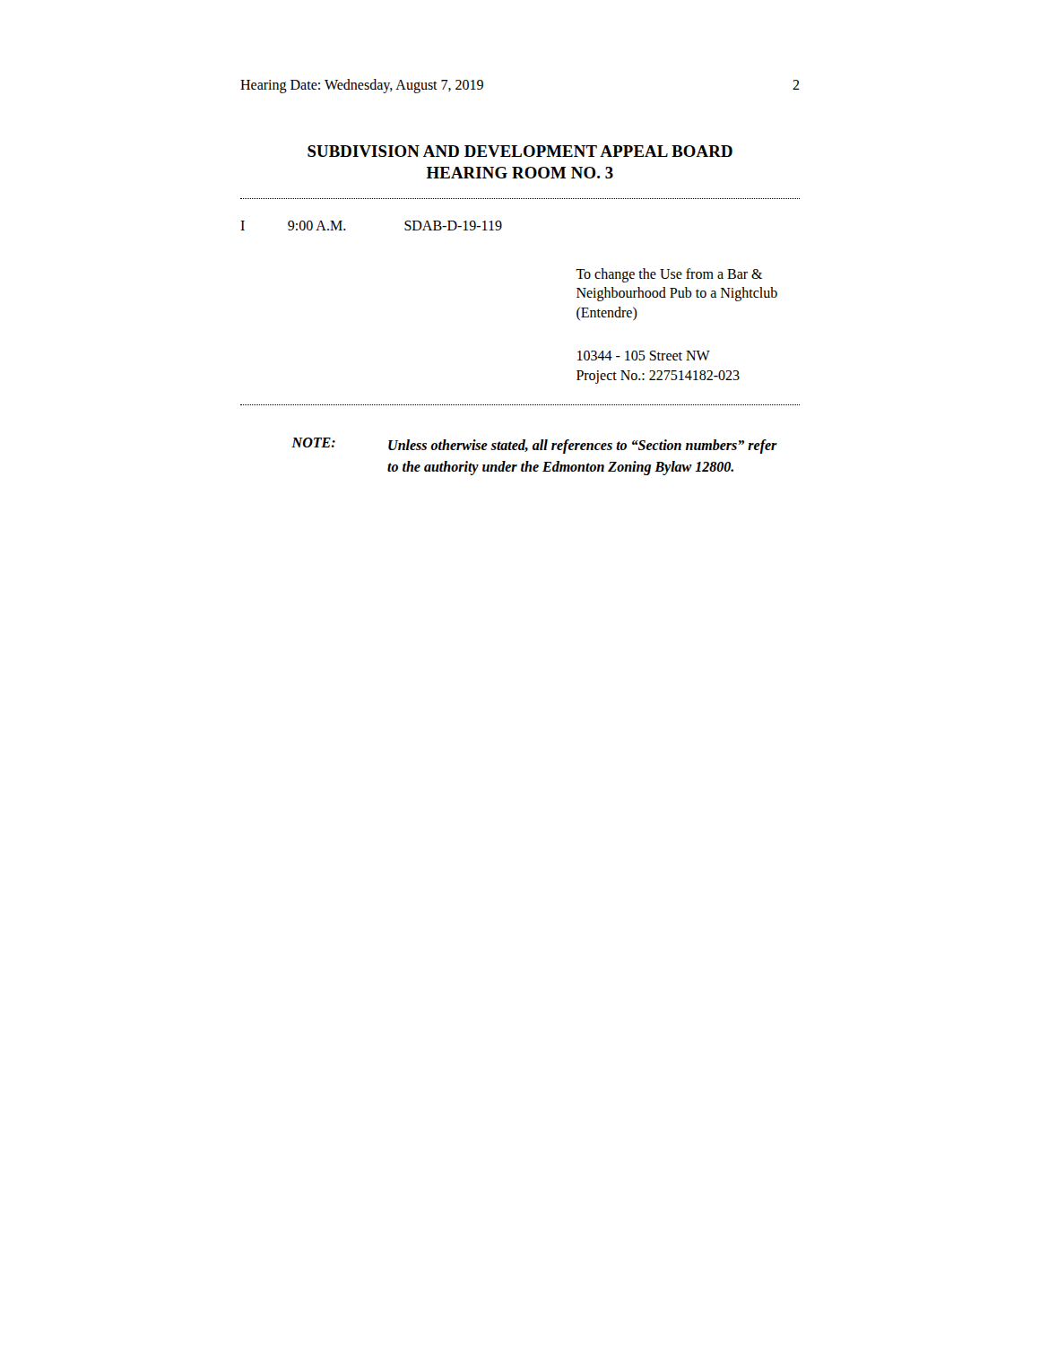Hearing Date: Wednesday, August 7, 2019 2
SUBDIVISION AND DEVELOPMENT APPEAL BOARD
HEARING ROOM NO. 3
| I | 9:00 A.M. | SDAB-D-19-119 |
To change the Use from a Bar &
Neighbourhood Pub to a Nightclub (Entendre)
10344 - 105 Street NW
Project No.: 227514182-023
NOTE:
Unless otherwise stated, all references to “Section numbers” refer to the authority under the Edmonton Zoning Bylaw 12800.